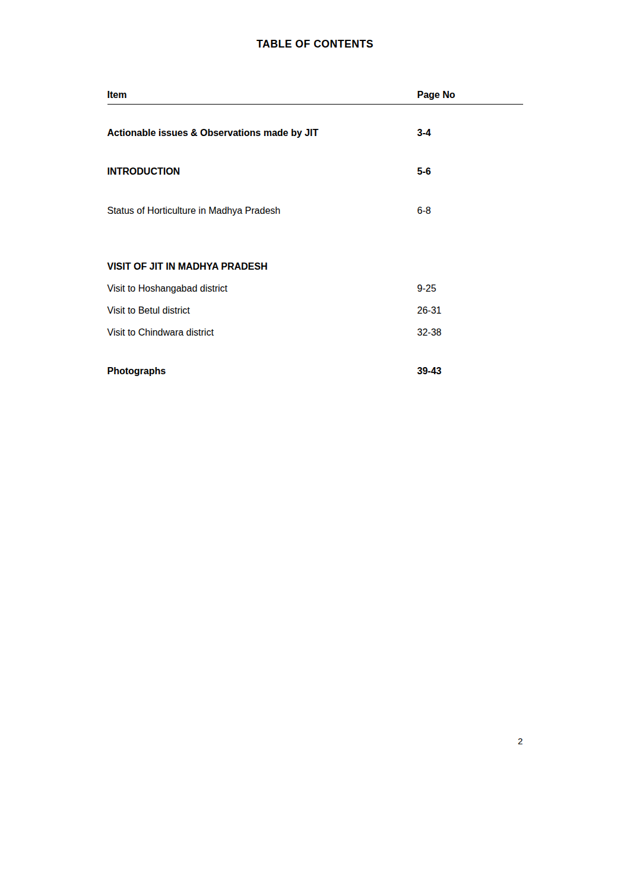TABLE OF CONTENTS
| Item | Page No |
| Actionable issues & Observations made by JIT | 3-4 |
| INTRODUCTION | 5-6 |
| Status of Horticulture in Madhya Pradesh | 6-8 |
| VISIT OF JIT IN MADHYA PRADESH | |
| Visit to Hoshangabad district | 9-25 |
| Visit to Betul district | 26-31 |
| Visit to Chindwara district | 32-38 |
| Photographs | 39-43 |
2